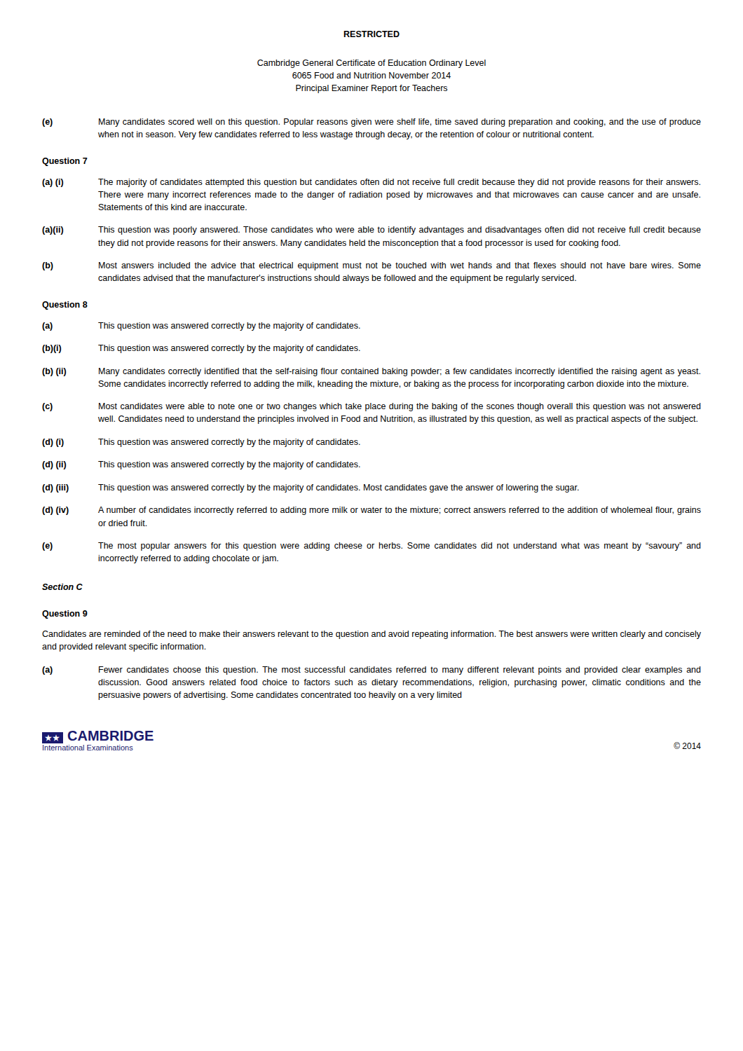RESTRICTED
Cambridge General Certificate of Education Ordinary Level
6065 Food and Nutrition November 2014
Principal Examiner Report for Teachers
(e)
Many candidates scored well on this question. Popular reasons given were shelf life, time saved during preparation and cooking, and the use of produce when not in season. Very few candidates referred to less wastage through decay, or the retention of colour or nutritional content.
Question 7
(a) (i)
The majority of candidates attempted this question but candidates often did not receive full credit because they did not provide reasons for their answers. There were many incorrect references made to the danger of radiation posed by microwaves and that microwaves can cause cancer and are unsafe. Statements of this kind are inaccurate.
(a)(ii)
This question was poorly answered. Those candidates who were able to identify advantages and disadvantages often did not receive full credit because they did not provide reasons for their answers. Many candidates held the misconception that a food processor is used for cooking food.
(b)
Most answers included the advice that electrical equipment must not be touched with wet hands and that flexes should not have bare wires. Some candidates advised that the manufacturer's instructions should always be followed and the equipment be regularly serviced.
Question 8
(a)
This question was answered correctly by the majority of candidates.
(b)(i)
This question was answered correctly by the majority of candidates.
(b) (ii)
Many candidates correctly identified that the self-raising flour contained baking powder; a few candidates incorrectly identified the raising agent as yeast. Some candidates incorrectly referred to adding the milk, kneading the mixture, or baking as the process for incorporating carbon dioxide into the mixture.
(c)
Most candidates were able to note one or two changes which take place during the baking of the scones though overall this question was not answered well. Candidates need to understand the principles involved in Food and Nutrition, as illustrated by this question, as well as practical aspects of the subject.
(d) (i)
This question was answered correctly by the majority of candidates.
(d) (ii)
This question was answered correctly by the majority of candidates.
(d) (iii)
This question was answered correctly by the majority of candidates. Most candidates gave the answer of lowering the sugar.
(d) (iv)
A number of candidates incorrectly referred to adding more milk or water to the mixture; correct answers referred to the addition of wholemeal flour, grains or dried fruit.
(e)
The most popular answers for this question were adding cheese or herbs. Some candidates did not understand what was meant by “savoury” and incorrectly referred to adding chocolate or jam.
Section C
Question 9
Candidates are reminded of the need to make their answers relevant to the question and avoid repeating information. The best answers were written clearly and concisely and provided relevant specific information.
(a)
Fewer candidates choose this question. The most successful candidates referred to many different relevant points and provided clear examples and discussion. Good answers related food choice to factors such as dietary recommendations, religion, purchasing power, climatic conditions and the persuasive powers of advertising. Some candidates concentrated too heavily on a very limited
★★CAMBRIDGE
International Examinations
© 2014